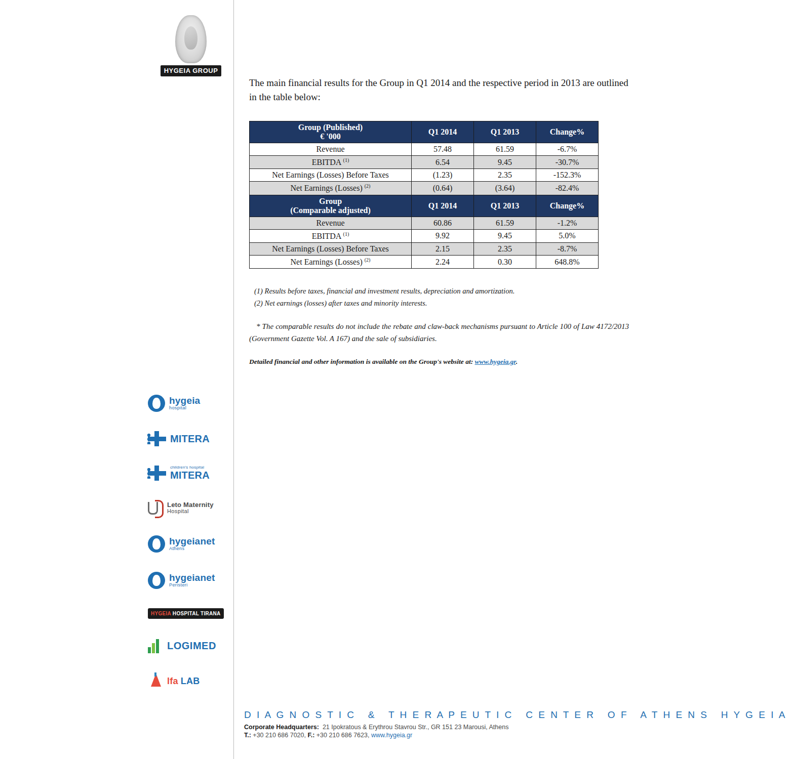HYGEIA GROUP
hygeia
hospital
MITERA
children's hospital
MITERA
Leto Maternity
Hospital
hygeianet
Athens
hygeianet
Peristeri
HYGEIA HOSPITAL TIRANA
LOGIMED
lfa LAB
The main financial results for the Group in Q1 2014 and the respective period in 2013 are outlined in the table below:
| Group (Published) € '000 | Q1 2014 | Q1 2013 | Change% |
| --- | --- | --- | --- |
| Revenue | 57.48 | 61.59 | -6.7% |
| EBITDA (1) | 6.54 | 9.45 | -30.7% |
| Net Earnings (Losses) Before Taxes | (1.23) | 2.35 | -152.3% |
| Net Earnings (Losses) (2) | (0.64) | (3.64) | -82.4% |
| Group (Comparable adjusted) | Q1 2014 | Q1 2013 | Change% |
| Revenue | 60.86 | 61.59 | -1.2% |
| EBITDA (1) | 9.92 | 9.45 | 5.0% |
| Net Earnings (Losses) Before Taxes | 2.15 | 2.35 | -8.7% |
| Net Earnings (Losses) (2) | 2.24 | 0.30 | 648.8% |
(1) Results before taxes, financial and investment results, depreciation and amortization.
(2) Net earnings (losses) after taxes and minority interests.
* The comparable results do not include the rebate and claw-back mechanisms pursuant to Article 100 of Law 4172/2013 (Government Gazette Vol. A 167) and the sale of subsidiaries.
Detailed financial and other information is available on the Group's website at: www.hygeia.gr.
D I A G N O S T I C & T H E R A P E U T I C C E N T E R O F A T H E N S H Y G E I A S . A .
Corporate Headquarters: 21 Ipokratous & Erythrou Stavrou Str., GR 151 23 Marousi, Athens
T.: +30 210 686 7020, F.: +30 210 686 7623, www.hygeia.gr